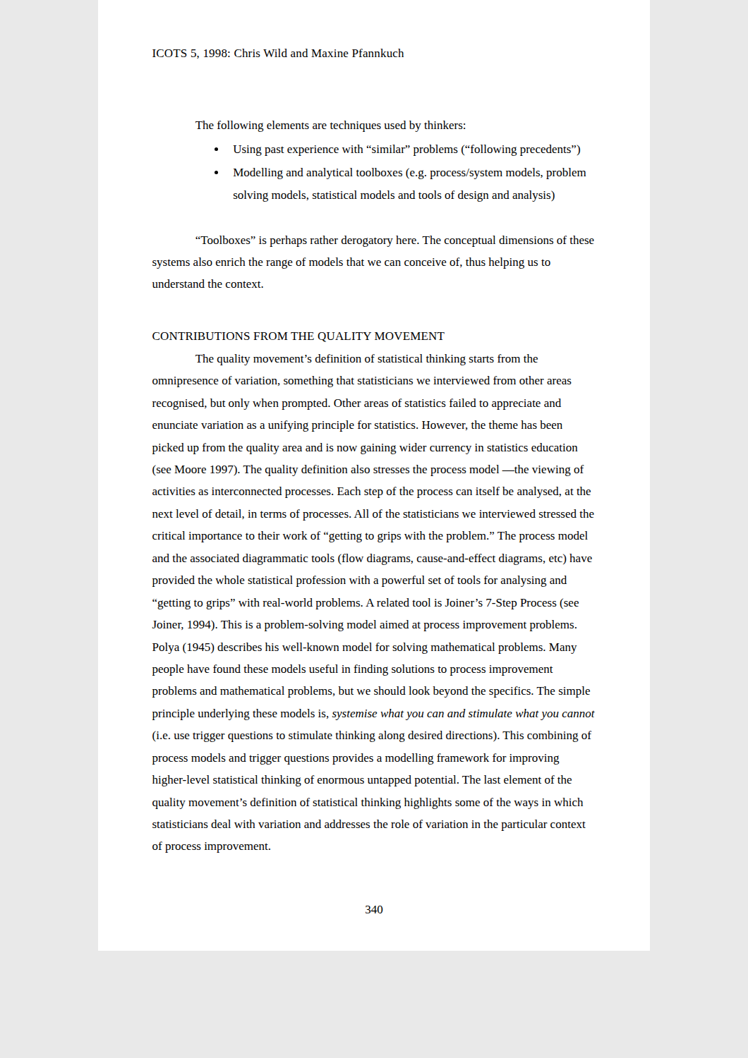ICOTS 5, 1998: Chris Wild and Maxine Pfannkuch
The following elements are techniques used by thinkers:
Using past experience with “similar” problems (“following precedents”)
Modelling and analytical toolboxes (e.g. process/system models, problem solving models, statistical models and tools of design and analysis)
“Toolboxes” is perhaps rather derogatory here. The conceptual dimensions of these systems also enrich the range of models that we can conceive of, thus helping us to understand the context.
Contributions from the Quality Movement
The quality movement’s definition of statistical thinking starts from the omnipresence of variation, something that statisticians we interviewed from other areas recognised, but only when prompted. Other areas of statistics failed to appreciate and enunciate variation as a unifying principle for statistics. However, the theme has been picked up from the quality area and is now gaining wider currency in statistics education (see Moore 1997). The quality definition also stresses the process model —the viewing of activities as interconnected processes. Each step of the process can itself be analysed, at the next level of detail, in terms of processes. All of the statisticians we interviewed stressed the critical importance to their work of “getting to grips with the problem.” The process model and the associated diagrammatic tools (flow diagrams, cause-and-effect diagrams, etc) have provided the whole statistical profession with a powerful set of tools for analysing and “getting to grips” with real-world problems. A related tool is Joiner’s 7-Step Process (see Joiner, 1994). This is a problem-solving model aimed at process improvement problems. Polya (1945) describes his well-known model for solving mathematical problems. Many people have found these models useful in finding solutions to process improvement problems and mathematical problems, but we should look beyond the specifics. The simple principle underlying these models is, systemise what you can and stimulate what you cannot (i.e. use trigger questions to stimulate thinking along desired directions). This combining of process models and trigger questions provides a modelling framework for improving higher-level statistical thinking of enormous untapped potential. The last element of the quality movement’s definition of statistical thinking highlights some of the ways in which statisticians deal with variation and addresses the role of variation in the particular context of process improvement.
340